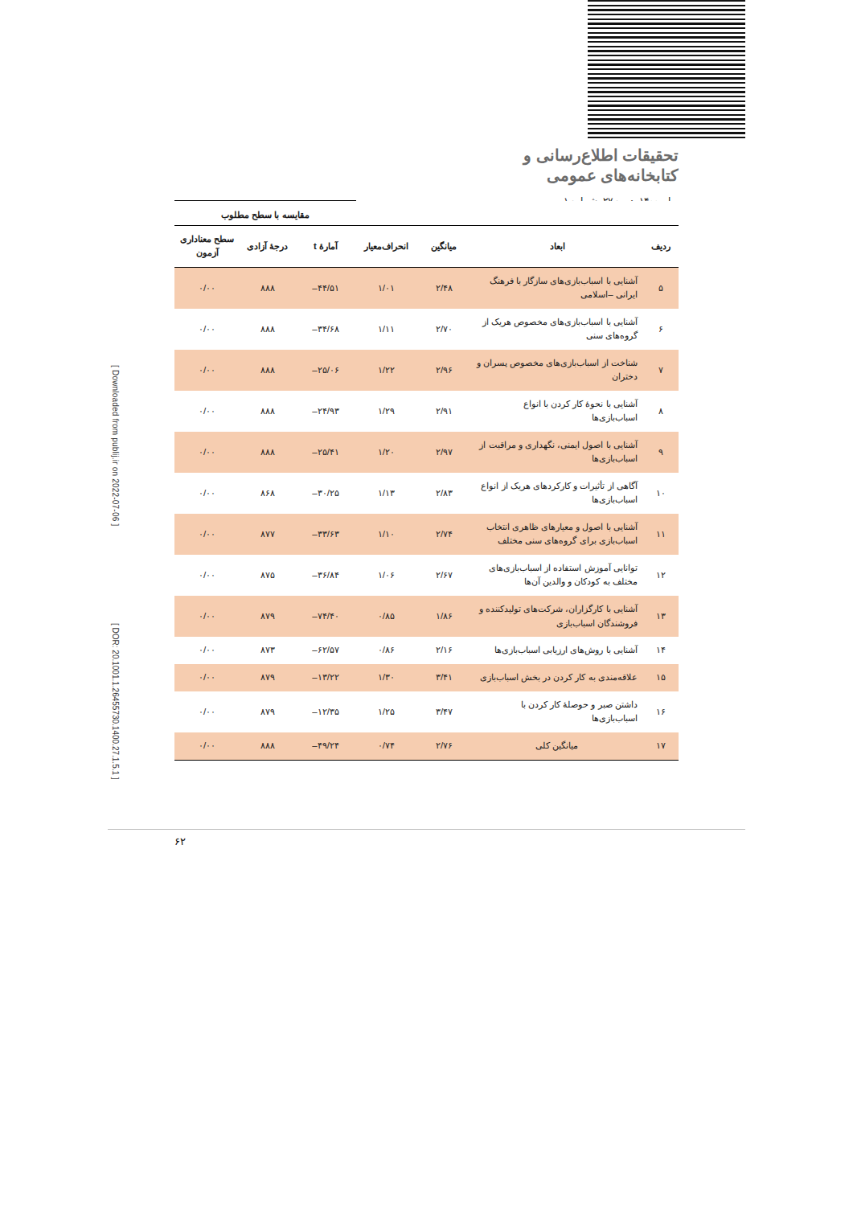[ Downloaded from publij.ir on 2022-07-06 ]
[ DOR: 20.1001.1.26455730.1400.27.1.5.1 ]
تحقیقات اطلاع‌رسانی و
کتابخانه‌های عمومی
بهار ۱۴۰۰ دوره ۲۷ شماره ۱
| | مقایسه با سطح مطلوب |
| --- | --- |
| ردیف | ابعاد | میانگین | انحراف‌معیار | آمارۀ t | درجۀ آزادی | سطح معناداری آزمون |
| ۵ | آشنایی با اسباب‌بازی‌های سازگار با فرهنگ ایرانی –اسلامی | ۲/۴۸ | ۱/۰۱ | –۴۴/۵۱ | ۸۸۸ | ۰/۰۰ |
| ۶ | آشنایی با اسباب‌بازی‌های مخصوص هریک از گروه‌های سنی | ۲/۷۰ | ۱/۱۱ | –۳۴/۶۸ | ۸۸۸ | ۰/۰۰ |
| ۷ | شناخت از اسباب‌بازی‌های مخصوص پسران و دختران | ۲/۹۶ | ۱/۲۲ | –۲۵/۰۶ | ۸۸۸ | ۰/۰۰ |
| ۸ | آشنایی با نحوۀ کار کردن با انواع اسباب‌بازی‌ها | ۲/۹۱ | ۱/۲۹ | –۲۴/۹۳ | ۸۸۸ | ۰/۰۰ |
| ۹ | آشنایی با اصول ایمنی، نگهداری و مراقبت از اسباب‌بازی‌ها | ۲/۹۷ | ۱/۲۰ | –۲۵/۴۱ | ۸۸۸ | ۰/۰۰ |
| ۱۰ | آگاهی از تأثیرات و کارکردهای هریک از انواع اسباب‌بازی‌ها | ۲/۸۳ | ۱/۱۳ | –۳۰/۲۵ | ۸۶۸ | ۰/۰۰ |
| ۱۱ | آشنایی با اصول و معیارهای ظاهری انتخاب اسباب‌بازی برای گروه‌های سنی مختلف | ۲/۷۴ | ۱/۱۰ | –۳۳/۶۳ | ۸۷۷ | ۰/۰۰ |
| ۱۲ | توانایی آموزش استفاده از اسباب‌بازی‌های مختلف به کودکان و والدین آن‌ها | ۲/۶۷ | ۱/۰۶ | –۳۶/۸۴ | ۸۷۵ | ۰/۰۰ |
| ۱۳ | آشنایی با کارگزاران، شرکت‌های تولیدکننده و فروشندگان اسباب‌بازی | ۱/۸۶ | ۰/۸۵ | –۷۴/۴۰ | ۸۷۹ | ۰/۰۰ |
| ۱۴ | آشنایی با روش‌های ارزیابی اسباب‌بازی‌ها | ۲/۱۶ | ۰/۸۶ | –۶۲/۵۷ | ۸۷۳ | ۰/۰۰ |
| ۱۵ | علاقه‌مندی به کار کردن در بخش اسباب‌بازی | ۳/۴۱ | ۱/۳۰ | –۱۳/۲۲ | ۸۷۹ | ۰/۰۰ |
| ۱۶ | داشتن صبر و حوصلۀ کار کردن با اسباب‌بازی‌ها | ۳/۴۷ | ۱/۲۵ | –۱۲/۳۵ | ۸۷۹ | ۰/۰۰ |
| ۱۷ | میانگین کلی | ۲/۷۶ | ۰/۷۴ | –۴۹/۲۴ | ۸۸۸ | ۰/۰۰ |
۶۲